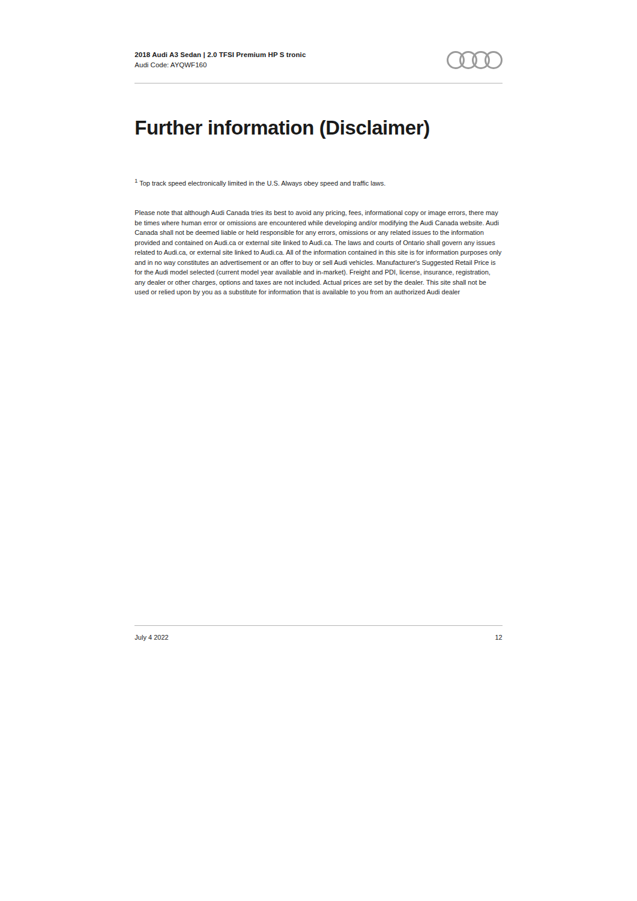2018 Audi A3 Sedan | 2.0 TFSI Premium HP S tronic
Audi Code: AYQWF160
Further information (Disclaimer)
1 Top track speed electronically limited in the U.S. Always obey speed and traffic laws.
Please note that although Audi Canada tries its best to avoid any pricing, fees, informational copy or image errors, there may be times where human error or omissions are encountered while developing and/or modifying the Audi Canada website. Audi Canada shall not be deemed liable or held responsible for any errors, omissions or any related issues to the information provided and contained on Audi.ca or external site linked to Audi.ca. The laws and courts of Ontario shall govern any issues related to Audi.ca, or external site linked to Audi.ca. All of the information contained in this site is for information purposes only and in no way constitutes an advertisement or an offer to buy or sell Audi vehicles. Manufacturer's Suggested Retail Price is for the Audi model selected (current model year available and in-market). Freight and PDI, license, insurance, registration, any dealer or other charges, options and taxes are not included. Actual prices are set by the dealer. This site shall not be used or relied upon by you as a substitute for information that is available to you from an authorized Audi dealer
July 4 2022 12